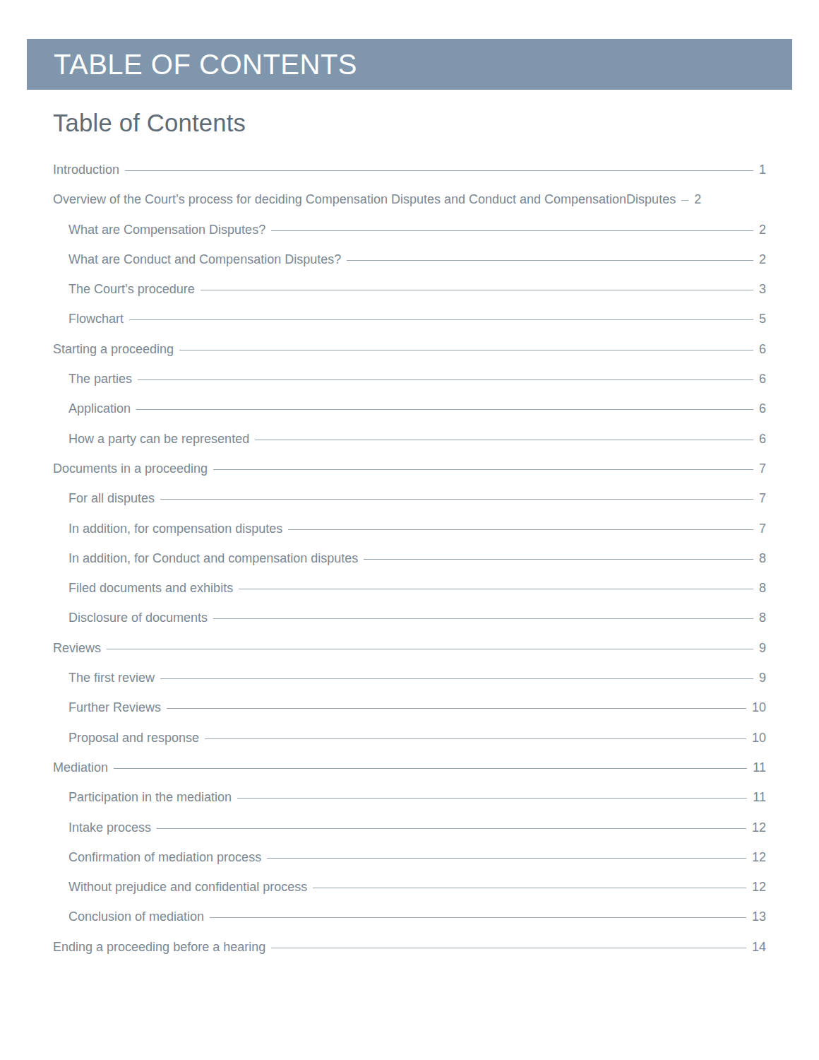TABLE OF CONTENTS
Table of Contents
Introduction 1
Overview of the Court’s process for deciding Compensation Disputes and Conduct and Compensation Disputes 2
What are Compensation Disputes? 2
What are Conduct and Compensation Disputes? 2
The Court’s procedure 3
Flowchart 5
Starting a proceeding 6
The parties 6
Application 6
How a party can be represented 6
Documents in a proceeding 7
For all disputes 7
In addition, for compensation disputes 7
In addition, for Conduct and compensation disputes 8
Filed documents and exhibits 8
Disclosure of documents 8
Reviews 9
The first review 9
Further Reviews 10
Proposal and response 10
Mediation 11
Participation in the mediation 11
Intake process 12
Confirmation of mediation process 12
Without prejudice and confidential process 12
Conclusion of mediation 13
Ending a proceeding before a hearing 14